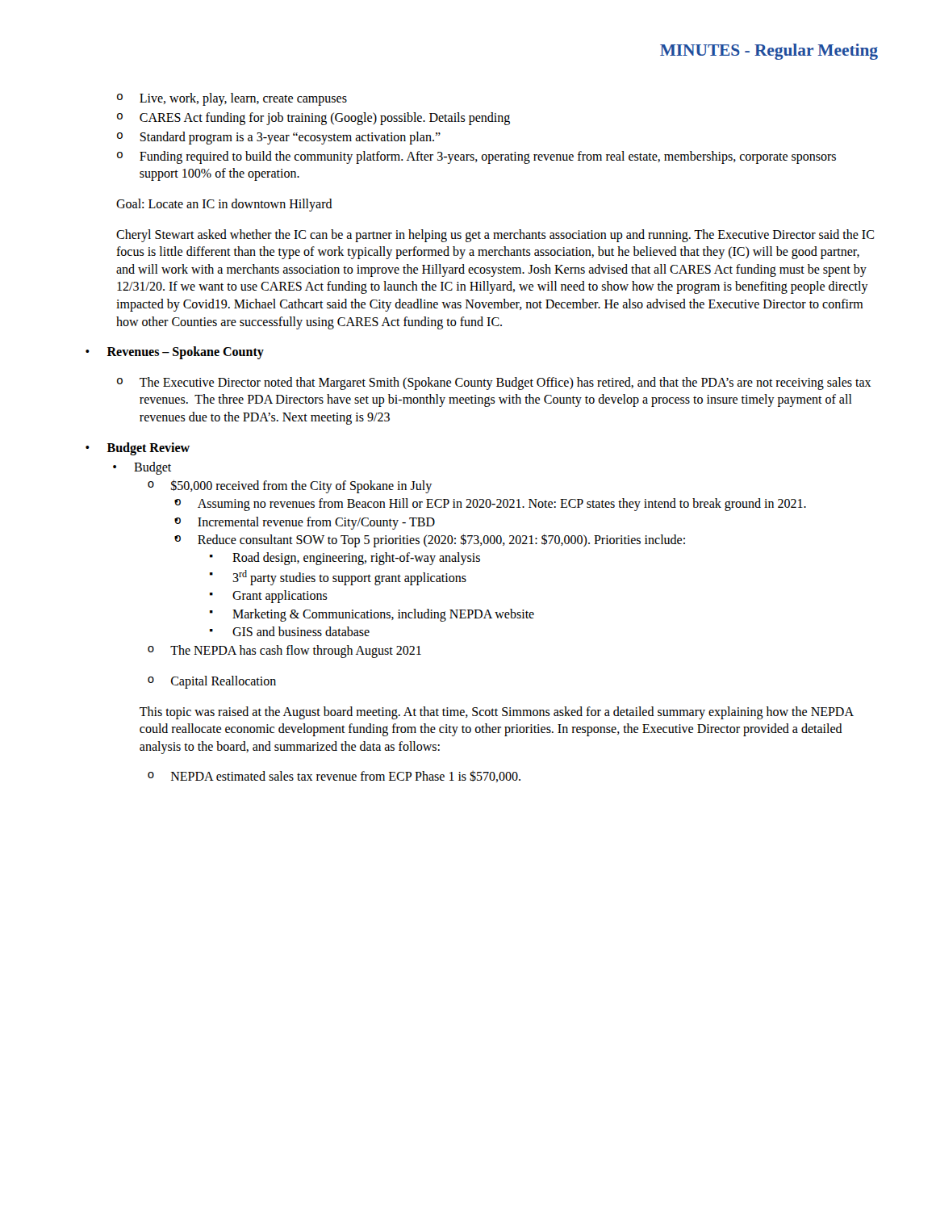MINUTES - Regular Meeting
Live, work, play, learn, create campuses
CARES Act funding for job training (Google) possible. Details pending
Standard program is a 3-year “ecosystem activation plan.”
Funding required to build the community platform. After 3-years, operating revenue from real estate, memberships, corporate sponsors support 100% of the operation.
Goal: Locate an IC in downtown Hillyard
Cheryl Stewart asked whether the IC can be a partner in helping us get a merchants association up and running. The Executive Director said the IC focus is little different than the type of work typically performed by a merchants association, but he believed that they (IC) will be good partner, and will work with a merchants association to improve the Hillyard ecosystem. Josh Kerns advised that all CARES Act funding must be spent by 12/31/20. If we want to use CARES Act funding to launch the IC in Hillyard, we will need to show how the program is benefiting people directly impacted by Covid19. Michael Cathcart said the City deadline was November, not December. He also advised the Executive Director to confirm how other Counties are successfully using CARES Act funding to fund IC.
Revenues – Spokane County
The Executive Director noted that Margaret Smith (Spokane County Budget Office) has retired, and that the PDA’s are not receiving sales tax revenues. The three PDA Directors have set up bi-monthly meetings with the County to develop a process to insure timely payment of all revenues due to the PDA’s. Next meeting is 9/23
Budget Review
Budget
$50,000 received from the City of Spokane in July
o Assuming no revenues from Beacon Hill or ECP in 2020-2021. Note: ECP states they intend to break ground in 2021.
o Incremental revenue from City/County - TBD
o Reduce consultant SOW to Top 5 priorities (2020: $73,000, 2021: $70,000). Priorities include:
Road design, engineering, right-of-way analysis
3rd party studies to support grant applications
Grant applications
Marketing & Communications, including NEPDA website
GIS and business database
The NEPDA has cash flow through August 2021
Capital Reallocation
This topic was raised at the August board meeting. At that time, Scott Simmons asked for a detailed summary explaining how the NEPDA could reallocate economic development funding from the city to other priorities. In response, the Executive Director provided a detailed analysis to the board, and summarized the data as follows:
NEPDA estimated sales tax revenue from ECP Phase 1 is $570,000.